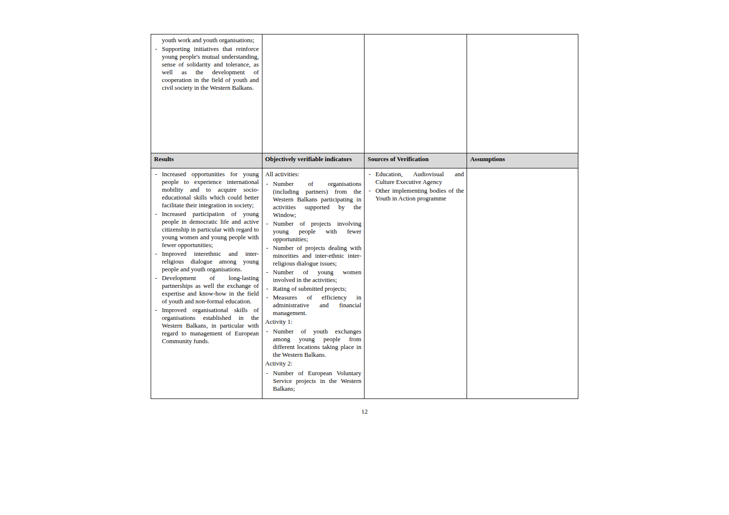| youth work and youth organisations; Supporting initiatives that reinforce young people's mutual understanding, sense of solidarity and tolerance, as well as the development of cooperation in the field of youth and civil society in the Western Balkans. | | | |
| Results | Objectively verifiable indicators | Sources of Verification | Assumptions |
| Increased opportunities for young people to experience international mobility and to acquire socio-educational skills which could better facilitate their integration in society; Increased participation of young people in democratic life and active citizenship in particular with regard to young women and young people with fewer opportunities; Improved interethnic and inter-religious dialogue among young people and youth organisations. Development of long-lasting partnerships as well the exchange of expertise and know-how in the field of youth and non-formal education. Improved organisational skills of organisations established in the Western Balkans, in particular with regard to management of European Community funds. | All activities: Number of organisations (including partners) from the Western Balkans participating in activities supported by the Window; Number of projects involving young people with fewer opportunities; Number of projects dealing with minorities and inter-ethnic inter-religious dialogue issues; Number of young women involved in the activities; Rating of submitted projects; Measures of efficiency in administrative and financial management. Activity 1: Number of youth exchanges among young people from different locations taking place in the Western Balkans. Activity 2: Number of European Voluntary Service projects in the Western Balkans; | Education, Audiovisual and Culture Executive Agency Other implementing bodies of the Youth in Action programme | |
12